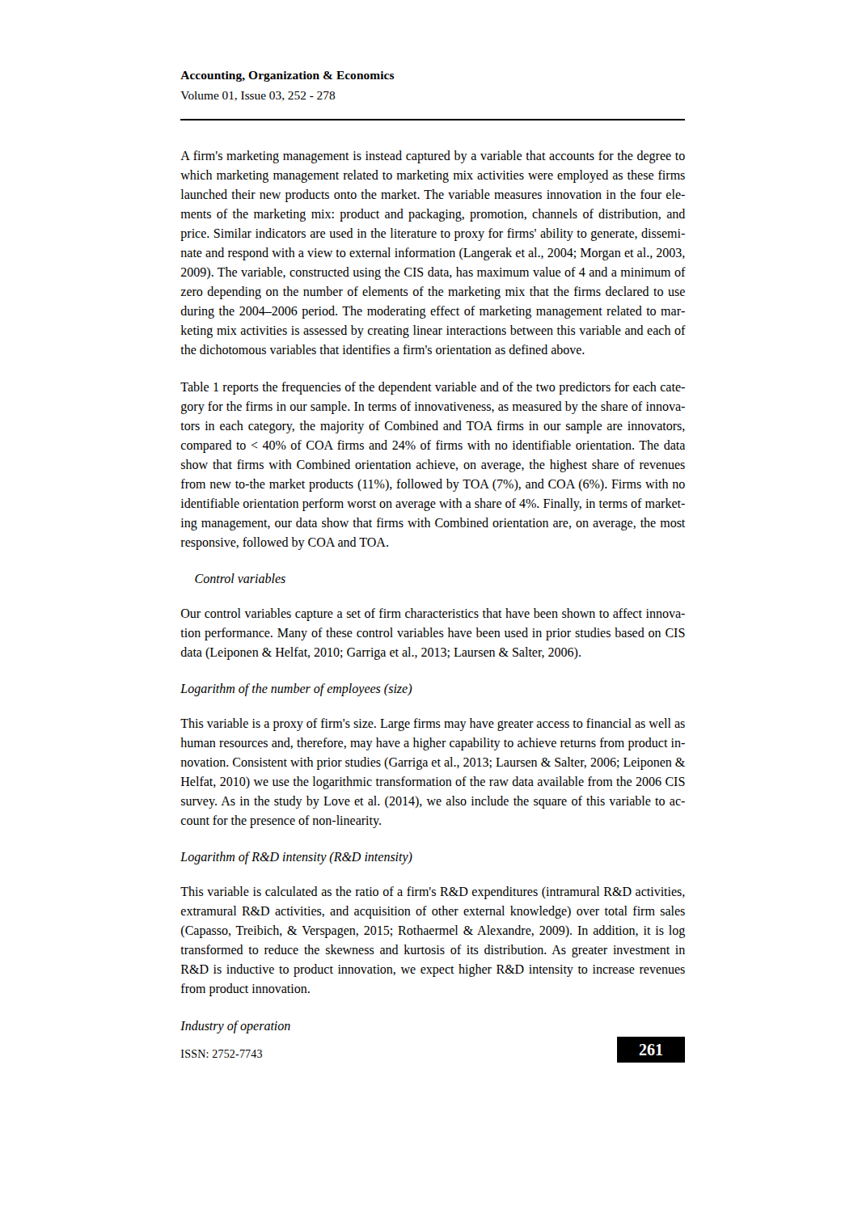Accounting, Organization & Economics
Volume 01, Issue 03, 252 - 278
A firm's marketing management is instead captured by a variable that accounts for the degree to which marketing management related to marketing mix activities were employed as these firms launched their new products onto the market. The variable measures innovation in the four elements of the marketing mix: product and packaging, promotion, channels of distribution, and price. Similar indicators are used in the literature to proxy for firms' ability to generate, disseminate and respond with a view to external information (Langerak et al., 2004; Morgan et al., 2003, 2009). The variable, constructed using the CIS data, has maximum value of 4 and a minimum of zero depending on the number of elements of the marketing mix that the firms declared to use during the 2004–2006 period. The moderating effect of marketing management related to marketing mix activities is assessed by creating linear interactions between this variable and each of the dichotomous variables that identifies a firm's orientation as defined above.
Table 1 reports the frequencies of the dependent variable and of the two predictors for each category for the firms in our sample. In terms of innovativeness, as measured by the share of innovators in each category, the majority of Combined and TOA firms in our sample are innovators, compared to < 40% of COA firms and 24% of firms with no identifiable orientation. The data show that firms with Combined orientation achieve, on average, the highest share of revenues from new to-the market products (11%), followed by TOA (7%), and COA (6%). Firms with no identifiable orientation perform worst on average with a share of 4%. Finally, in terms of marketing management, our data show that firms with Combined orientation are, on average, the most responsive, followed by COA and TOA.
Control variables
Our control variables capture a set of firm characteristics that have been shown to affect innovation performance. Many of these control variables have been used in prior studies based on CIS data (Leiponen & Helfat, 2010; Garriga et al., 2013; Laursen & Salter, 2006).
Logarithm of the number of employees (size)
This variable is a proxy of firm's size. Large firms may have greater access to financial as well as human resources and, therefore, may have a higher capability to achieve returns from product innovation. Consistent with prior studies (Garriga et al., 2013; Laursen & Salter, 2006; Leiponen & Helfat, 2010) we use the logarithmic transformation of the raw data available from the 2006 CIS survey. As in the study by Love et al. (2014), we also include the square of this variable to account for the presence of non-linearity.
Logarithm of R&D intensity (R&D intensity)
This variable is calculated as the ratio of a firm's R&D expenditures (intramural R&D activities, extramural R&D activities, and acquisition of other external knowledge) over total firm sales (Capasso, Treibich, & Verspagen, 2015; Rothaermel & Alexandre, 2009). In addition, it is log transformed to reduce the skewness and kurtosis of its distribution. As greater investment in R&D is inductive to product innovation, we expect higher R&D intensity to increase revenues from product innovation.
Industry of operation
ISSN: 2752-7743
261